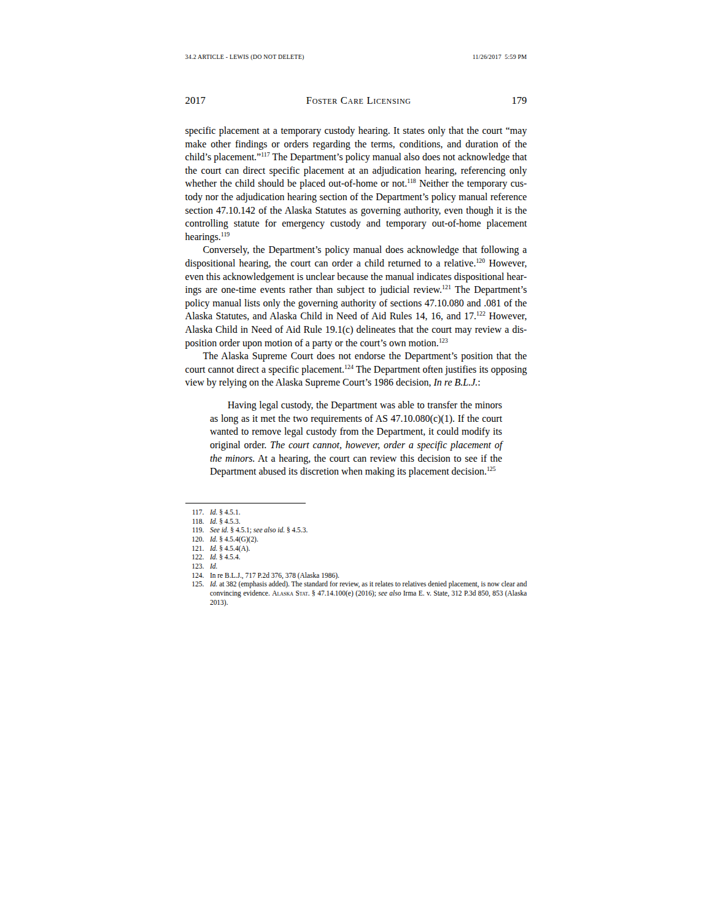34.2 Article - Lewis (Do Not Delete) 11/26/2017 5:59 PM
2017 Foster Care Licensing 179
specific placement at a temporary custody hearing. It states only that the court “may make other findings or orders regarding the terms, conditions, and duration of the child’s placement.”117 The Department’s policy manual also does not acknowledge that the court can direct specific placement at an adjudication hearing, referencing only whether the child should be placed out-of-home or not.118 Neither the temporary custody nor the adjudication hearing section of the Department’s policy manual reference section 47.10.142 of the Alaska Statutes as governing authority, even though it is the controlling statute for emergency custody and temporary out-of-home placement hearings.119
Conversely, the Department’s policy manual does acknowledge that following a dispositional hearing, the court can order a child returned to a relative.120 However, even this acknowledgement is unclear because the manual indicates dispositional hearings are one-time events rather than subject to judicial review.121 The Department’s policy manual lists only the governing authority of sections 47.10.080 and .081 of the Alaska Statutes, and Alaska Child in Need of Aid Rules 14, 16, and 17.122 However, Alaska Child in Need of Aid Rule 19.1(c) delineates that the court may review a disposition order upon motion of a party or the court’s own motion.123
The Alaska Supreme Court does not endorse the Department’s position that the court cannot direct a specific placement.124 The Department often justifies its opposing view by relying on the Alaska Supreme Court’s 1986 decision, In re B.L.J.:
Having legal custody, the Department was able to transfer the minors as long as it met the two requirements of AS 47.10.080(c)(1). If the court wanted to remove legal custody from the Department, it could modify its original order. The court cannot, however, order a specific placement of the minors. At a hearing, the court can review this decision to see if the Department abused its discretion when making its placement decision.125
117. Id. § 4.5.1.
118. Id. § 4.5.3.
119. See id. § 4.5.1; see also id. § 4.5.3.
120. Id. § 4.5.4(G)(2).
121. Id. § 4.5.4(A).
122. Id. § 4.5.4.
123. Id.
124. In re B.L.J., 717 P.2d 376, 378 (Alaska 1986).
125. Id. at 382 (emphasis added). The standard for review, as it relates to relatives denied placement, is now clear and convincing evidence. Alaska Stat. § 47.14.100(e) (2016); see also Irma E. v. State, 312 P.3d 850, 853 (Alaska 2013).